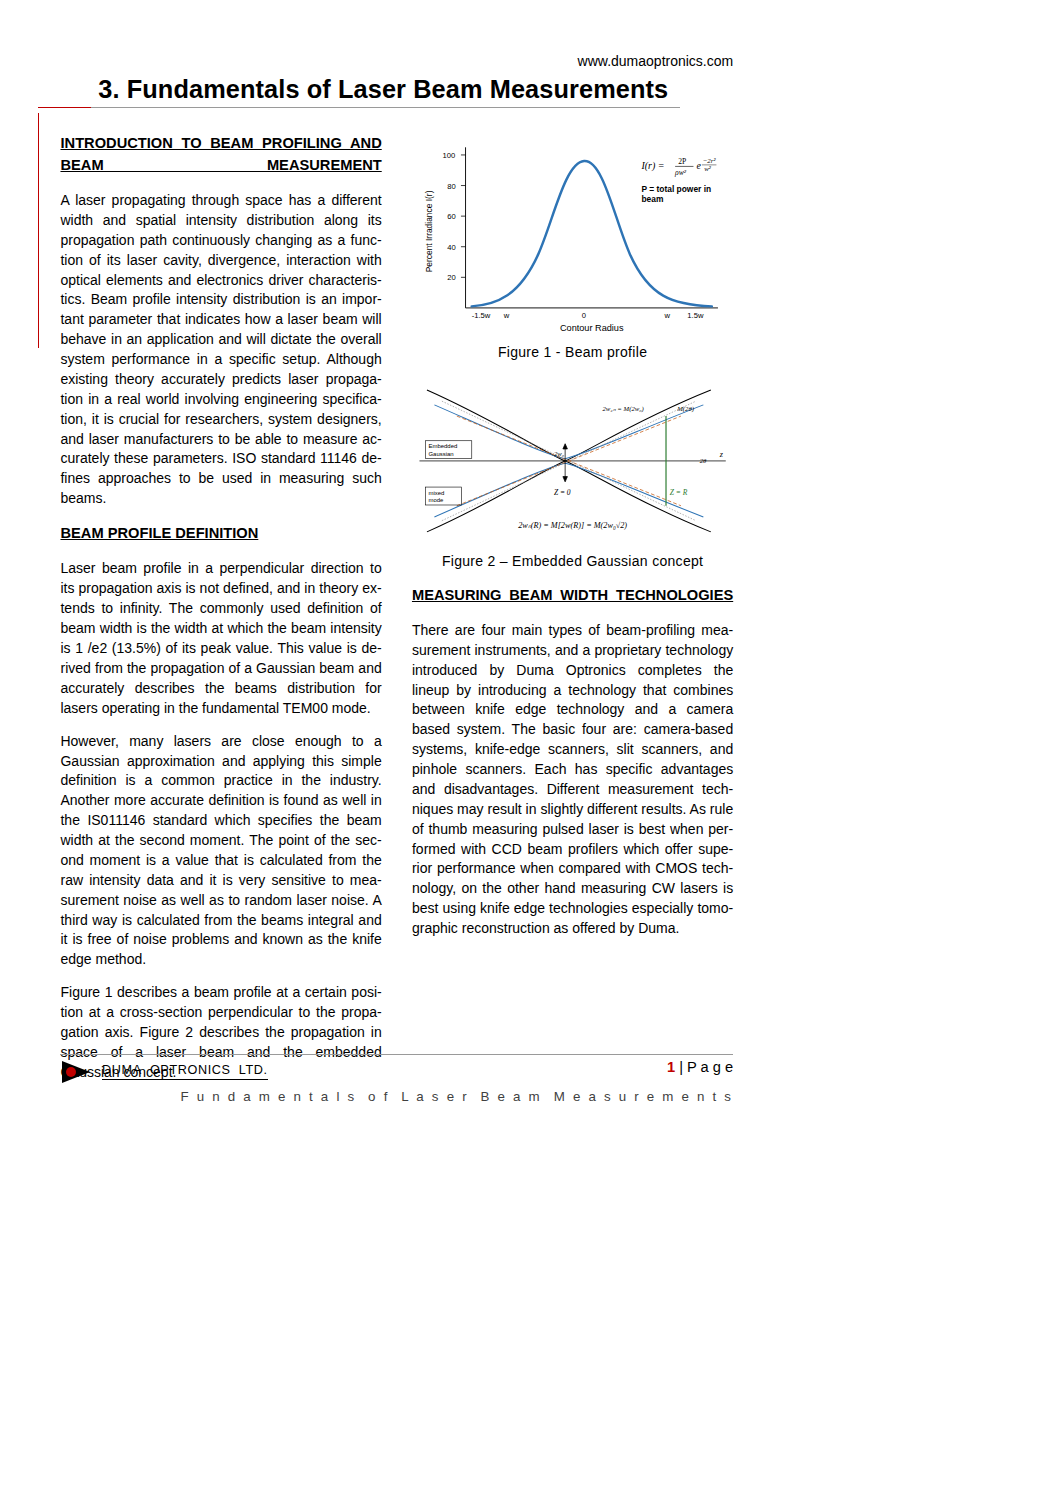www.dumaoptronics.com
3. Fundamentals of Laser Beam Measurements
Introduction to beam profiling and beam measurement
A laser propagating through space has a different width and spatial intensity distribution along its propagation path continuously changing as a function of its laser cavity, divergence, interaction with optical elements and electronics driver characteristics. Beam profile intensity distribution is an important parameter that indicates how a laser beam will behave in an application and will dictate the overall system performance in a specific setup. Although existing theory accurately predicts laser propagation in a real world involving engineering specification, it is crucial for researchers, system designers, and laser manufacturers to be able to measure accurately these parameters. ISO standard 11146 defines approaches to be used in measuring such beams.
Beam profile definition
Laser beam profile in a perpendicular direction to its propagation axis is not defined, and in theory extends to infinity. The commonly used definition of beam width is the width at which the beam intensity is 1 /e2 (13.5%) of its peak value. This value is derived from the propagation of a Gaussian beam and accurately describes the beams distribution for lasers operating in the fundamental TEM00 mode.
However, many lasers are close enough to a Gaussian approximation and applying this simple definition is a common practice in the industry. Another more accurate definition is found as well in the IS011146 standard which specifies the beam width at the second moment. The point of the second moment is a value that is calculated from the raw intensity data and it is very sensitive to measurement noise as well as to random laser noise. A third way is calculated from the beams integral and it is free of noise problems and known as the knife edge method.
Figure 1 describes a beam profile at a certain position at a cross-section perpendicular to the propagation axis. Figure 2 describes the propagation in space of a laser beam and the embedded Gaussian concept.
100 80 60 40 20 Percent Irradiance I(r) -1.5w w 0 w 1.5w Contour Radius I(r) = 2P ρw² e −2r² w² P = total power in beam
Figure 1 - Beam profile
z 2w₀ 2w₂ₙ = M(2w₀) M(2θ) 2θ Embedded Gaussian mixed mode Z = 0 Z = R 2wₙ(R) = M[2w(R)] = M(2w₀√2)
Figure 2 – Embedded Gaussian concept
Measuring beam width technologies
There are four main types of beam-profiling measurement instruments, and a proprietary technology introduced by Duma Optronics completes the lineup by introducing a technology that combines between knife edge technology and a camera based system. The basic four are: camera-based systems, knife-edge scanners, slit scanners, and pinhole scanners. Each has specific advantages and disadvantages. Different measurement techniques may result in slightly different results. As rule of thumb measuring pulsed laser is best when performed with CCD beam profilers which offer superior performance when compared with CMOS technology, on the other hand measuring CW lasers is best using knife edge technologies especially tomographic reconstruction as offered by Duma.
DUMA OPTRONICS LTD.
1 | P a g e
F u n d a m e n t a l s o f L a s e r B e a m M e a s u r e m e n t s